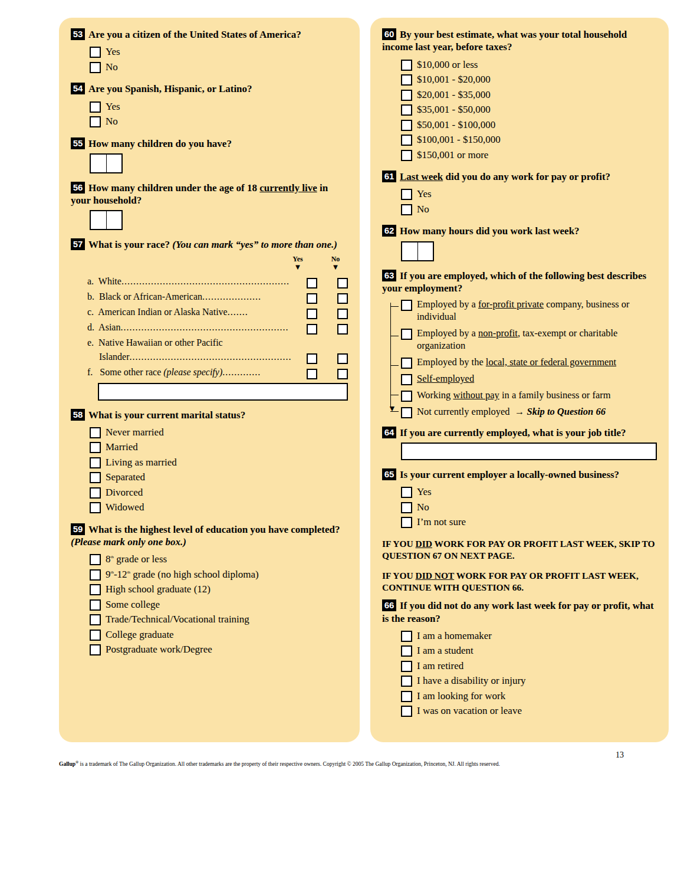53 Are you a citizen of the United States of America?
Yes
No
54 Are you Spanish, Hispanic, or Latino?
Yes
No
55 How many children do you have?
56 How many children under the age of 18 currently live in your household?
57 What is your race? (You can mark “yes” to more than one.)
Yes No
▼▼
a. White.........................................................
b. Black or African-American....................
c. American Indian or Alaska Native.......
d. Asian.........................................................
e. Native Hawaiian or other Pacific
Islander.......................................................
f. Some other race (please specify).............
58 What is your current marital status?
Never married
Married
Living as married
Separated
Divorced
Widowed
59 What is the highest level of education you have completed? (Please mark only one box.)
8th grade or less
9th-12th grade (no high school diploma)
High school graduate (12)
Some college
Trade/Technical/Vocational training
College graduate
Postgraduate work/Degree
60 By your best estimate, what was your total household income last year, before taxes?
$10,000 or less
$10,001 - $20,000
$20,001 - $35,000
$35,001 - $50,000
$50,001 - $100,000
$100,001 - $150,000
$150,001 or more
61 Last week did you do any work for pay or profit?
Yes
No
62 How many hours did you work last week?
63 If you are employed, which of the following best describes your employment?
▼
Employed by a for-profit private company, business or individual
Employed by a non-profit, tax-exempt or charitable organization
Employed by the local, state or federal government
Self-employed
Working without pay in a family business or farm
Not currently employed → Skip to Question 66
64 If you are currently employed, what is your job title?
65 Is your current employer a locally-owned business?
Yes
No
I’m not sure
IF YOU DID WORK FOR PAY OR PROFIT LAST WEEK, SKIP TO QUESTION 67 ON NEXT PAGE.
IF YOU DID NOT WORK FOR PAY OR PROFIT LAST WEEK, CONTINUE WITH QUESTION 66.
66 If you did not do any work last week for pay or profit, what is the reason?
I am a homemaker
I am a student
I am retired
I have a disability or injury
I am looking for work
I was on vacation or leave
Gallup® is a trademark of The Gallup Organization. All other trademarks are the property of their respective owners. Copyright © 2005 The Gallup Organization, Princeton, NJ. All rights reserved.
13